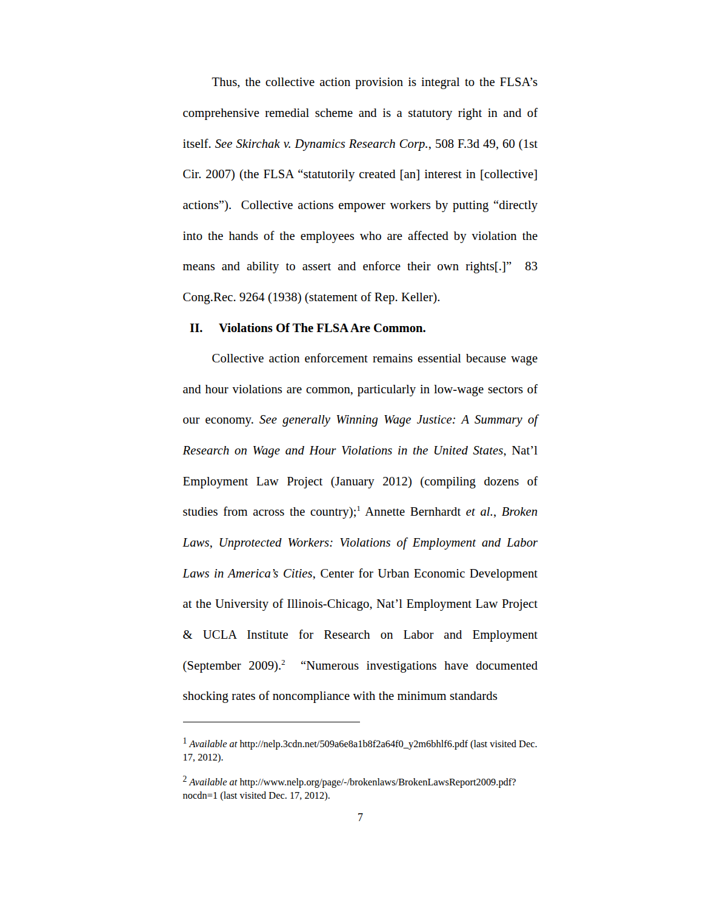Thus, the collective action provision is integral to the FLSA’s comprehensive remedial scheme and is a statutory right in and of itself. See Skirchak v. Dynamics Research Corp., 508 F.3d 49, 60 (1st Cir. 2007) (the FLSA “statutorily created [an] interest in [collective] actions”). Collective actions empower workers by putting “directly into the hands of the employees who are affected by violation the means and ability to assert and enforce their own rights[.]” 83 Cong.Rec. 9264 (1938) (statement of Rep. Keller).
II. Violations Of The FLSA Are Common.
Collective action enforcement remains essential because wage and hour violations are common, particularly in low-wage sectors of our economy. See generally Winning Wage Justice: A Summary of Research on Wage and Hour Violations in the United States, Nat’l Employment Law Project (January 2012) (compiling dozens of studies from across the country);1 Annette Bernhardt et al., Broken Laws, Unprotected Workers: Violations of Employment and Labor Laws in America’s Cities, Center for Urban Economic Development at the University of Illinois-Chicago, Nat’l Employment Law Project & UCLA Institute for Research on Labor and Employment (September 2009).2 “Numerous investigations have documented shocking rates of noncompliance with the minimum standards
1 Available at http://nelp.3cdn.net/509a6e8a1b8f2a64f0_y2m6bhlf6.pdf (last visited Dec. 17, 2012).
2 Available at http://www.nelp.org/page/-/brokenlaws/BrokenLawsReport2009.pdf?nocdn=1 (last visited Dec. 17, 2012).
7